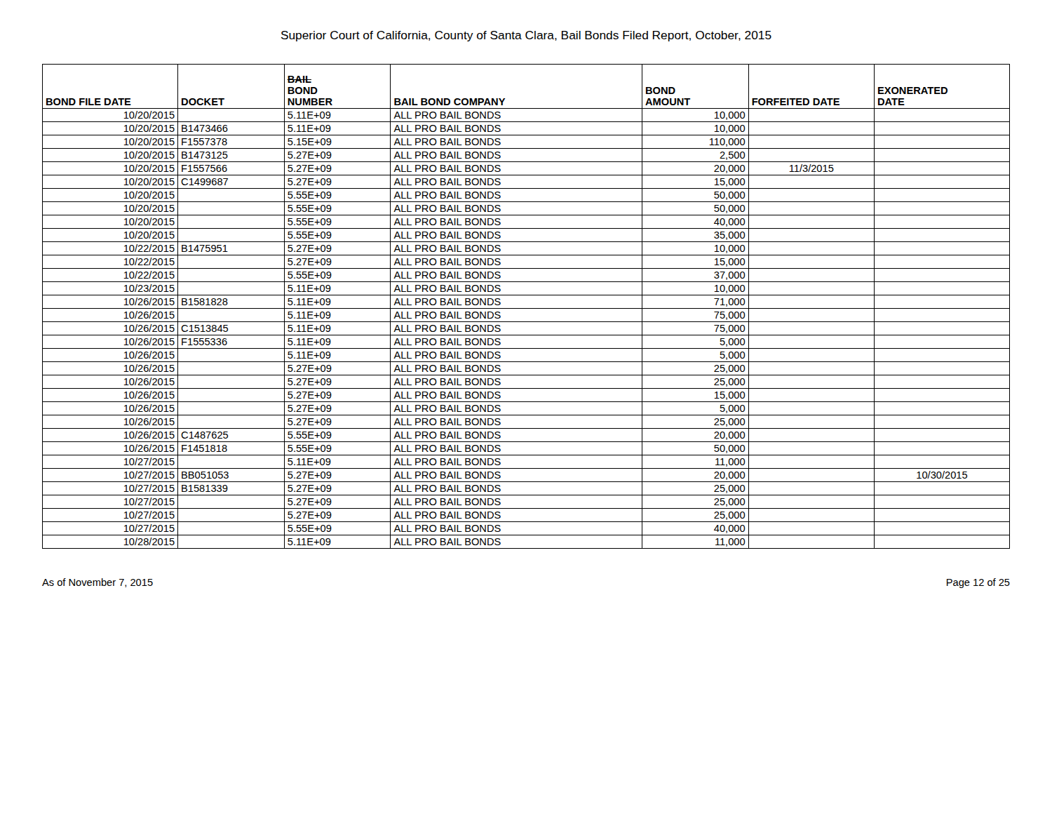Superior Court of California, County of Santa Clara, Bail Bonds Filed Report, October, 2015
| BOND FILE DATE | DOCKET | BAIL BOND NUMBER | BAIL BOND COMPANY | BOND AMOUNT | FORFEITED DATE | EXONERATED DATE |
| --- | --- | --- | --- | --- | --- | --- |
| 10/20/2015 | | 5.11E+09 | ALL PRO BAIL BONDS | 10,000 | | |
| 10/20/2015 | B1473466 | 5.11E+09 | ALL PRO BAIL BONDS | 10,000 | | |
| 10/20/2015 | F1557378 | 5.15E+09 | ALL PRO BAIL BONDS | 110,000 | | |
| 10/20/2015 | B1473125 | 5.27E+09 | ALL PRO BAIL BONDS | 2,500 | | |
| 10/20/2015 | F1557566 | 5.27E+09 | ALL PRO BAIL BONDS | 20,000 | 11/3/2015 | |
| 10/20/2015 | C1499687 | 5.27E+09 | ALL PRO BAIL BONDS | 15,000 | | |
| 10/20/2015 | | 5.55E+09 | ALL PRO BAIL BONDS | 50,000 | | |
| 10/20/2015 | | 5.55E+09 | ALL PRO BAIL BONDS | 50,000 | | |
| 10/20/2015 | | 5.55E+09 | ALL PRO BAIL BONDS | 40,000 | | |
| 10/20/2015 | | 5.55E+09 | ALL PRO BAIL BONDS | 35,000 | | |
| 10/22/2015 | B1475951 | 5.27E+09 | ALL PRO BAIL BONDS | 10,000 | | |
| 10/22/2015 | | 5.27E+09 | ALL PRO BAIL BONDS | 15,000 | | |
| 10/22/2015 | | 5.55E+09 | ALL PRO BAIL BONDS | 37,000 | | |
| 10/23/2015 | | 5.11E+09 | ALL PRO BAIL BONDS | 10,000 | | |
| 10/26/2015 | B1581828 | 5.11E+09 | ALL PRO BAIL BONDS | 71,000 | | |
| 10/26/2015 | | 5.11E+09 | ALL PRO BAIL BONDS | 75,000 | | |
| 10/26/2015 | C1513845 | 5.11E+09 | ALL PRO BAIL BONDS | 75,000 | | |
| 10/26/2015 | F1555336 | 5.11E+09 | ALL PRO BAIL BONDS | 5,000 | | |
| 10/26/2015 | | 5.11E+09 | ALL PRO BAIL BONDS | 5,000 | | |
| 10/26/2015 | | 5.27E+09 | ALL PRO BAIL BONDS | 25,000 | | |
| 10/26/2015 | | 5.27E+09 | ALL PRO BAIL BONDS | 25,000 | | |
| 10/26/2015 | | 5.27E+09 | ALL PRO BAIL BONDS | 15,000 | | |
| 10/26/2015 | | 5.27E+09 | ALL PRO BAIL BONDS | 5,000 | | |
| 10/26/2015 | | 5.27E+09 | ALL PRO BAIL BONDS | 25,000 | | |
| 10/26/2015 | C1487625 | 5.55E+09 | ALL PRO BAIL BONDS | 20,000 | | |
| 10/26/2015 | F1451818 | 5.55E+09 | ALL PRO BAIL BONDS | 50,000 | | |
| 10/27/2015 | | 5.11E+09 | ALL PRO BAIL BONDS | 11,000 | | |
| 10/27/2015 | BB051053 | 5.27E+09 | ALL PRO BAIL BONDS | 20,000 | | 10/30/2015 |
| 10/27/2015 | B1581339 | 5.27E+09 | ALL PRO BAIL BONDS | 25,000 | | |
| 10/27/2015 | | 5.27E+09 | ALL PRO BAIL BONDS | 25,000 | | |
| 10/27/2015 | | 5.27E+09 | ALL PRO BAIL BONDS | 25,000 | | |
| 10/27/2015 | | 5.55E+09 | ALL PRO BAIL BONDS | 40,000 | | |
| 10/28/2015 | | 5.11E+09 | ALL PRO BAIL BONDS | 11,000 | | |
As of November 7, 2015
Page 12 of 25